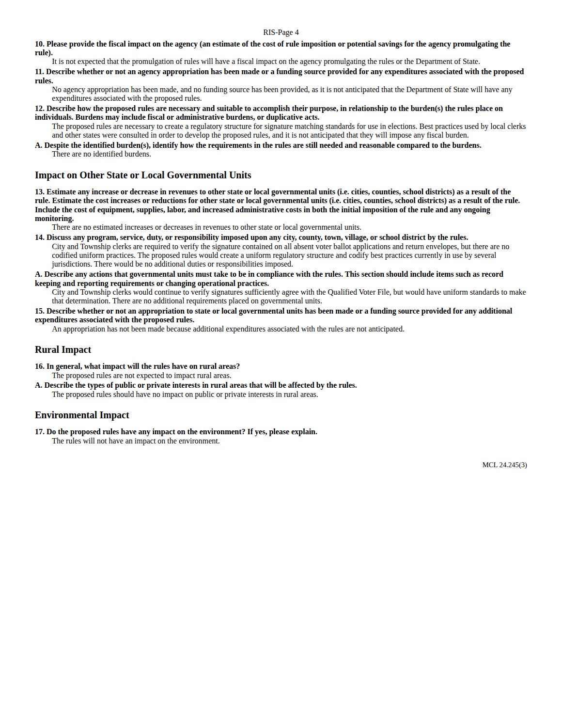RIS-Page 4
10. Please provide the fiscal impact on the agency (an estimate of the cost of rule imposition or potential savings for the agency promulgating the rule).
It is not expected that the promulgation of rules will have a fiscal impact on the agency promulgating the rules or the Department of State.
11. Describe whether or not an agency appropriation has been made or a funding source provided for any expenditures associated with the proposed rules.
No agency appropriation has been made, and no funding source has been provided, as it is not anticipated that the Department of State will have any expenditures associated with the proposed rules.
12. Describe how the proposed rules are necessary and suitable to accomplish their purpose, in relationship to the burden(s) the rules place on individuals. Burdens may include fiscal or administrative burdens, or duplicative acts.
The proposed rules are necessary to create a regulatory structure for signature matching standards for use in elections. Best practices used by local clerks and other states were consulted in order to develop the proposed rules, and it is not anticipated that they will impose any fiscal burden.
A. Despite the identified burden(s), identify how the requirements in the rules are still needed and reasonable compared to the burdens.
There are no identified burdens.
Impact on Other State or Local Governmental Units
13. Estimate any increase or decrease in revenues to other state or local governmental units (i.e. cities, counties, school districts) as a result of the rule. Estimate the cost increases or reductions for other state or local governmental units (i.e. cities, counties, school districts) as a result of the rule. Include the cost of equipment, supplies, labor, and increased administrative costs in both the initial imposition of the rule and any ongoing monitoring.
There are no estimated increases or decreases in revenues to other state or local governmental units.
14. Discuss any program, service, duty, or responsibility imposed upon any city, county, town, village, or school district by the rules.
City and Township clerks are required to verify the signature contained on all absent voter ballot applications and return envelopes, but there are no codified uniform practices. The proposed rules would create a uniform regulatory structure and codify best practices currently in use by several jurisdictions. There would be no additional duties or responsibilities imposed.
A. Describe any actions that governmental units must take to be in compliance with the rules. This section should include items such as record keeping and reporting requirements or changing operational practices.
City and Township clerks would continue to verify signatures sufficiently agree with the Qualified Voter File, but would have uniform standards to make that determination. There are no additional requirements placed on governmental units.
15. Describe whether or not an appropriation to state or local governmental units has been made or a funding source provided for any additional expenditures associated with the proposed rules.
An appropriation has not been made because additional expenditures associated with the rules are not anticipated.
Rural Impact
16. In general, what impact will the rules have on rural areas?
The proposed rules are not expected to impact rural areas.
A. Describe the types of public or private interests in rural areas that will be affected by the rules.
The proposed rules should have no impact on public or private interests in rural areas.
Environmental Impact
17. Do the proposed rules have any impact on the environment? If yes, please explain.
The rules will not have an impact on the environment.
MCL 24.245(3)